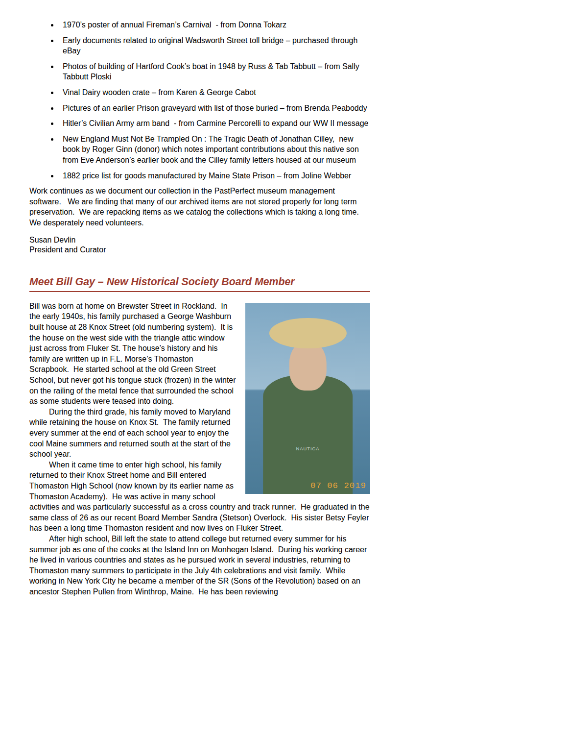1970’s poster of annual Fireman’s Carnival - from Donna Tokarz
Early documents related to original Wadsworth Street toll bridge – purchased through eBay
Photos of building of Hartford Cook’s boat in 1948 by Russ & Tab Tabbutt – from Sally Tabbutt Ploski
Vinal Dairy wooden crate – from Karen & George Cabot
Pictures of an earlier Prison graveyard with list of those buried – from Brenda Peaboddy
Hitler’s Civilian Army arm band - from Carmine Percorelli to expand our WW II message
New England Must Not Be Trampled On : The Tragic Death of Jonathan Cilley, new book by Roger Ginn (donor) which notes important contributions about this native son from Eve Anderson’s earlier book and the Cilley family letters housed at our museum
1882 price list for goods manufactured by Maine State Prison – from Joline Webber
Work continues as we document our collection in the PastPerfect museum management software. We are finding that many of our archived items are not stored properly for long term preservation. We are repacking items as we catalog the collections which is taking a long time. We desperately need volunteers.
Susan Devlin
President and Curator
Meet Bill Gay – New Historical Society Board Member
NAUTICA
07 06 2019
Bill was born at home on Brewster Street in Rockland. In the early 1940s, his family purchased a George Washburn built house at 28 Knox Street (old numbering system). It is the house on the west side with the triangle attic window just across from Fluker St. The house’s history and his family are written up in F.L. Morse’s Thomaston Scrapbook. He started school at the old Green Street School, but never got his tongue stuck (frozen) in the winter on the railing of the metal fence that surrounded the school as some students were teased into doing.
During the third grade, his family moved to Maryland while retaining the house on Knox St. The family returned every summer at the end of each school year to enjoy the cool Maine summers and returned south at the start of the school year.
When it came time to enter high school, his family returned to their Knox Street home and Bill entered Thomaston High School (now known by its earlier name as Thomaston Academy). He was active in many school activities and was particularly successful as a cross country and track runner. He graduated in the same class of 26 as our recent Board Member Sandra (Stetson) Overlock. His sister Betsy Feyler has been a long time Thomaston resident and now lives on Fluker Street.
After high school, Bill left the state to attend college but returned every summer for his summer job as one of the cooks at the Island Inn on Monhegan Island. During his working career he lived in various countries and states as he pursued work in several industries, returning to Thomaston many summers to participate in the July 4th celebrations and visit family. While working in New York City he became a member of the SR (Sons of the Revolution) based on an ancestor Stephen Pullen from Winthrop, Maine. He has been reviewing